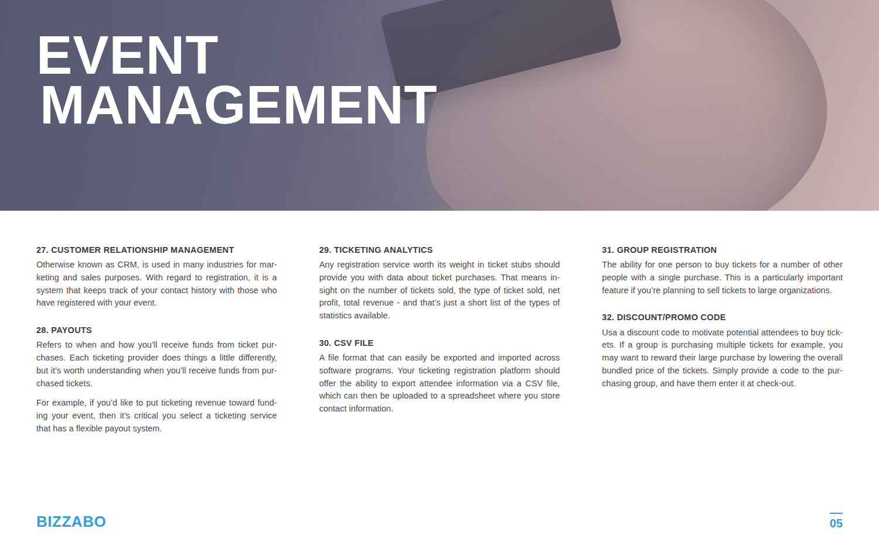Event Management
27. Customer Relationship Management
Otherwise known as CRM, is used in many industries for marketing and sales purposes. With regard to registration, it is a system that keeps track of your contact history with those who have registered with your event.
28. Payouts
Refers to when and how you’ll receive funds from ticket purchases. Each ticketing provider does things a little differently, but it’s worth understanding when you’ll receive funds from purchased tickets.
For example, if you’d like to put ticketing revenue toward funding your event, then it’s critical you select a ticketing service that has a flexible payout system.
29. Ticketing Analytics
Any registration service worth its weight in ticket stubs should provide you with data about ticket purchases. That means insight on the number of tickets sold, the type of ticket sold, net profit, total revenue - and that’s just a short list of the types of statistics available.
30. CSV File
A file format that can easily be exported and imported across software programs. Your ticketing registration platform should offer the ability to export attendee information via a CSV file, which can then be uploaded to a spreadsheet where you store contact information.
31. Group Registration
The ability for one person to buy tickets for a number of other people with a single purchase. This is a particularly important feature if you’re planning to sell tickets to large organizations.
32. Discount/Promo Code
Usa a discount code to motivate potential attendees to buy tickets. If a group is purchasing multiple tickets for example, you may want to reward their large purchase by lowering the overall bundled price of the tickets. Simply provide a code to the purchasing group, and have them enter it at check-out.
BIZZABO
05